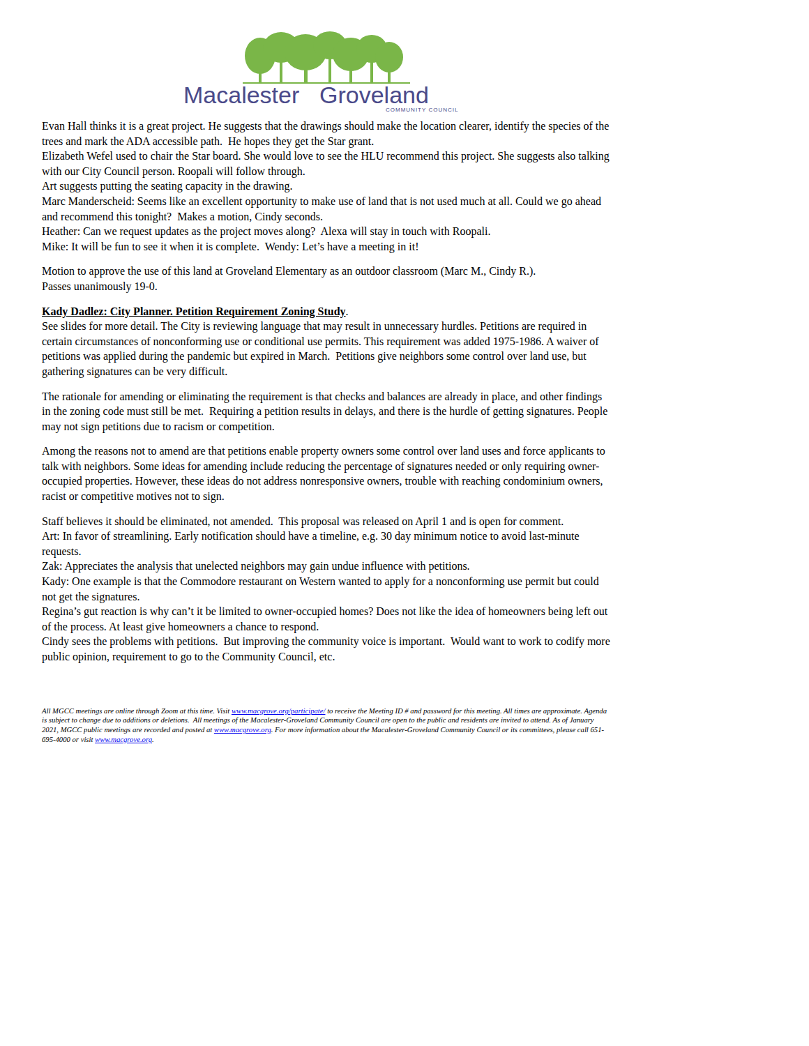Macalester Groveland COMMUNITY COUNCIL
Evan Hall thinks it is a great project. He suggests that the drawings should make the location clearer, identify the species of the trees and mark the ADA accessible path. He hopes they get the Star grant.
Elizabeth Wefel used to chair the Star board. She would love to see the HLU recommend this project. She suggests also talking with our City Council person. Roopali will follow through.
Art suggests putting the seating capacity in the drawing.
Marc Manderscheid: Seems like an excellent opportunity to make use of land that is not used much at all. Could we go ahead and recommend this tonight? Makes a motion, Cindy seconds.
Heather: Can we request updates as the project moves along? Alexa will stay in touch with Roopali.
Mike: It will be fun to see it when it is complete. Wendy: Let’s have a meeting in it!
Motion to approve the use of this land at Groveland Elementary as an outdoor classroom (Marc M., Cindy R.).
Passes unanimously 19-0.
Kady Dadlez: City Planner. Petition Requirement Zoning Study.
See slides for more detail. The City is reviewing language that may result in unnecessary hurdles. Petitions are required in certain circumstances of nonconforming use or conditional use permits. This requirement was added 1975-1986. A waiver of petitions was applied during the pandemic but expired in March. Petitions give neighbors some control over land use, but gathering signatures can be very difficult.
The rationale for amending or eliminating the requirement is that checks and balances are already in place, and other findings in the zoning code must still be met. Requiring a petition results in delays, and there is the hurdle of getting signatures. People may not sign petitions due to racism or competition.
Among the reasons not to amend are that petitions enable property owners some control over land uses and force applicants to talk with neighbors. Some ideas for amending include reducing the percentage of signatures needed or only requiring owner-occupied properties. However, these ideas do not address nonresponsive owners, trouble with reaching condominium owners, racist or competitive motives not to sign.
Staff believes it should be eliminated, not amended. This proposal was released on April 1 and is open for comment.
Art: In favor of streamlining. Early notification should have a timeline, e.g. 30 day minimum notice to avoid last-minute requests.
Zak: Appreciates the analysis that unelected neighbors may gain undue influence with petitions.
Kady: One example is that the Commodore restaurant on Western wanted to apply for a nonconforming use permit but could not get the signatures.
Regina’s gut reaction is why can’t it be limited to owner-occupied homes? Does not like the idea of homeowners being left out of the process. At least give homeowners a chance to respond.
Cindy sees the problems with petitions. But improving the community voice is important. Would want to work to codify more public opinion, requirement to go to the Community Council, etc.
All MGCC meetings are online through Zoom at this time. Visit www.macgrove.org/participate/ to receive the Meeting ID # and password for this meeting. All times are approximate. Agenda is subject to change due to additions or deletions. All meetings of the Macalester-Groveland Community Council are open to the public and residents are invited to attend. As of January 2021, MGCC public meetings are recorded and posted at www.macgrove.org. For more information about the Macalester-Groveland Community Council or its committees, please call 651-695-4000 or visit www.macgrove.org.